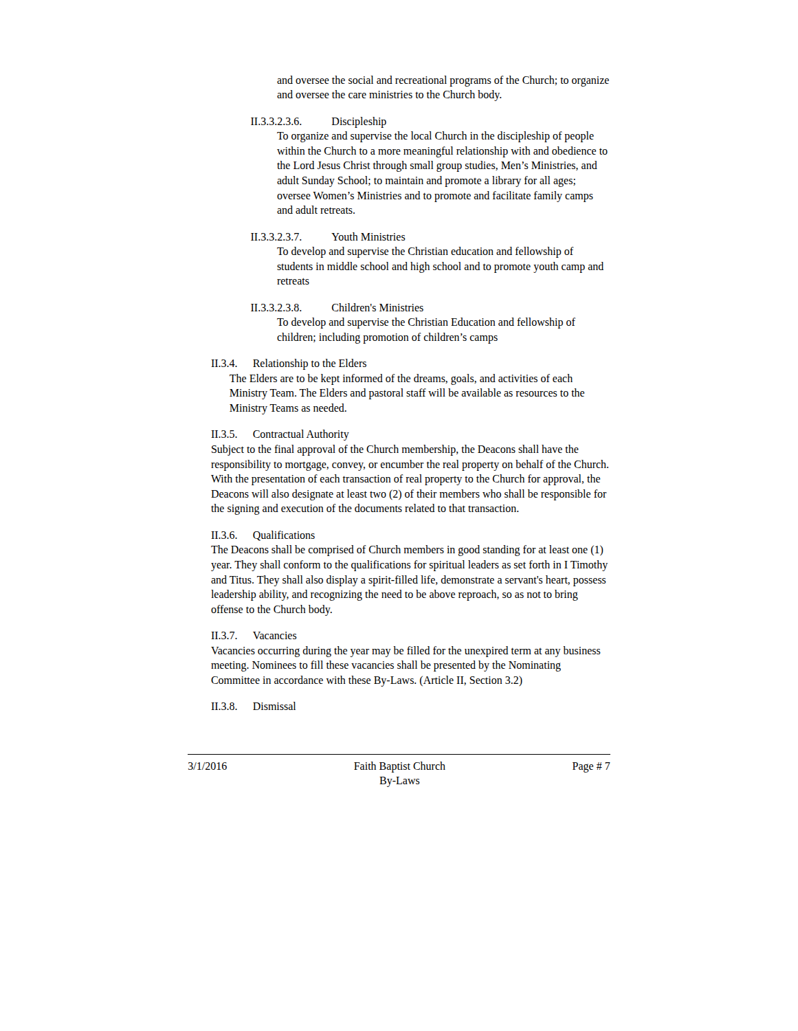and oversee the social and recreational programs of the Church; to organize and oversee the care ministries to the Church body.
II.3.3.2.3.6. Discipleship
To organize and supervise the local Church in the discipleship of people within the Church to a more meaningful relationship with and obedience to the Lord Jesus Christ through small group studies, Men’s Ministries, and adult Sunday School; to maintain and promote a library for all ages; oversee Women’s Ministries and to promote and facilitate family camps and adult retreats.
II.3.3.2.3.7. Youth Ministries
To develop and supervise the Christian education and fellowship of students in middle school and high school and to promote youth camp and retreats
II.3.3.2.3.8. Children's Ministries
To develop and supervise the Christian Education and fellowship of children; including promotion of children’s camps
II.3.4. Relationship to the Elders
The Elders are to be kept informed of the dreams, goals, and activities of each Ministry Team. The Elders and pastoral staff will be available as resources to the Ministry Teams as needed.
II.3.5. Contractual Authority
Subject to the final approval of the Church membership, the Deacons shall have the responsibility to mortgage, convey, or encumber the real property on behalf of the Church. With the presentation of each transaction of real property to the Church for approval, the Deacons will also designate at least two (2) of their members who shall be responsible for the signing and execution of the documents related to that transaction.
II.3.6. Qualifications
The Deacons shall be comprised of Church members in good standing for at least one (1) year. They shall conform to the qualifications for spiritual leaders as set forth in I Timothy and Titus. They shall also display a spirit-filled life, demonstrate a servant's heart, possess leadership ability, and recognizing the need to be above reproach, so as not to bring offense to the Church body.
II.3.7. Vacancies
Vacancies occurring during the year may be filled for the unexpired term at any business meeting. Nominees to fill these vacancies shall be presented by the Nominating Committee in accordance with these By-Laws. (Article II, Section 3.2)
II.3.8. Dismissal
3/1/2016
Faith Baptist Church
By-Laws
Page # 7